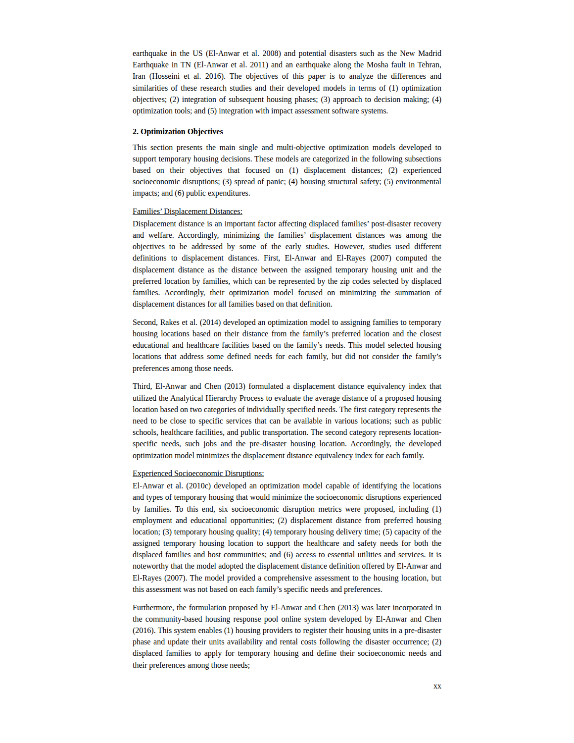earthquake in the US (El-Anwar et al. 2008) and potential disasters such as the New Madrid Earthquake in TN (El-Anwar et al. 2011) and an earthquake along the Mosha fault in Tehran, Iran (Hosseini et al. 2016). The objectives of this paper is to analyze the differences and similarities of these research studies and their developed models in terms of (1) optimization objectives; (2) integration of subsequent housing phases; (3) approach to decision making; (4) optimization tools; and (5) integration with impact assessment software systems.
2. Optimization Objectives
This section presents the main single and multi-objective optimization models developed to support temporary housing decisions. These models are categorized in the following subsections based on their objectives that focused on (1) displacement distances; (2) experienced socioeconomic disruptions; (3) spread of panic; (4) housing structural safety; (5) environmental impacts; and (6) public expenditures.
Families’ Displacement Distances:
Displacement distance is an important factor affecting displaced families’ post-disaster recovery and welfare. Accordingly, minimizing the families’ displacement distances was among the objectives to be addressed by some of the early studies. However, studies used different definitions to displacement distances. First, El-Anwar and El-Rayes (2007) computed the displacement distance as the distance between the assigned temporary housing unit and the preferred location by families, which can be represented by the zip codes selected by displaced families. Accordingly, their optimization model focused on minimizing the summation of displacement distances for all families based on that definition.
Second, Rakes et al. (2014) developed an optimization model to assigning families to temporary housing locations based on their distance from the family’s preferred location and the closest educational and healthcare facilities based on the family’s needs. This model selected housing locations that address some defined needs for each family, but did not consider the family’s preferences among those needs.
Third, El-Anwar and Chen (2013) formulated a displacement distance equivalency index that utilized the Analytical Hierarchy Process to evaluate the average distance of a proposed housing location based on two categories of individually specified needs. The first category represents the need to be close to specific services that can be available in various locations; such as public schools, healthcare facilities, and public transportation. The second category represents location-specific needs, such jobs and the pre-disaster housing location. Accordingly, the developed optimization model minimizes the displacement distance equivalency index for each family.
Experienced Socioeconomic Disruptions:
El-Anwar et al. (2010c) developed an optimization model capable of identifying the locations and types of temporary housing that would minimize the socioeconomic disruptions experienced by families. To this end, six socioeconomic disruption metrics were proposed, including (1) employment and educational opportunities; (2) displacement distance from preferred housing location; (3) temporary housing quality; (4) temporary housing delivery time; (5) capacity of the assigned temporary housing location to support the healthcare and safety needs for both the displaced families and host communities; and (6) access to essential utilities and services. It is noteworthy that the model adopted the displacement distance definition offered by El-Anwar and El-Rayes (2007). The model provided a comprehensive assessment to the housing location, but this assessment was not based on each family’s specific needs and preferences.
Furthermore, the formulation proposed by El-Anwar and Chen (2013) was later incorporated in the community-based housing response pool online system developed by El-Anwar and Chen (2016). This system enables (1) housing providers to register their housing units in a pre-disaster phase and update their units availability and rental costs following the disaster occurrence; (2) displaced families to apply for temporary housing and define their socioeconomic needs and their preferences among those needs;
xx